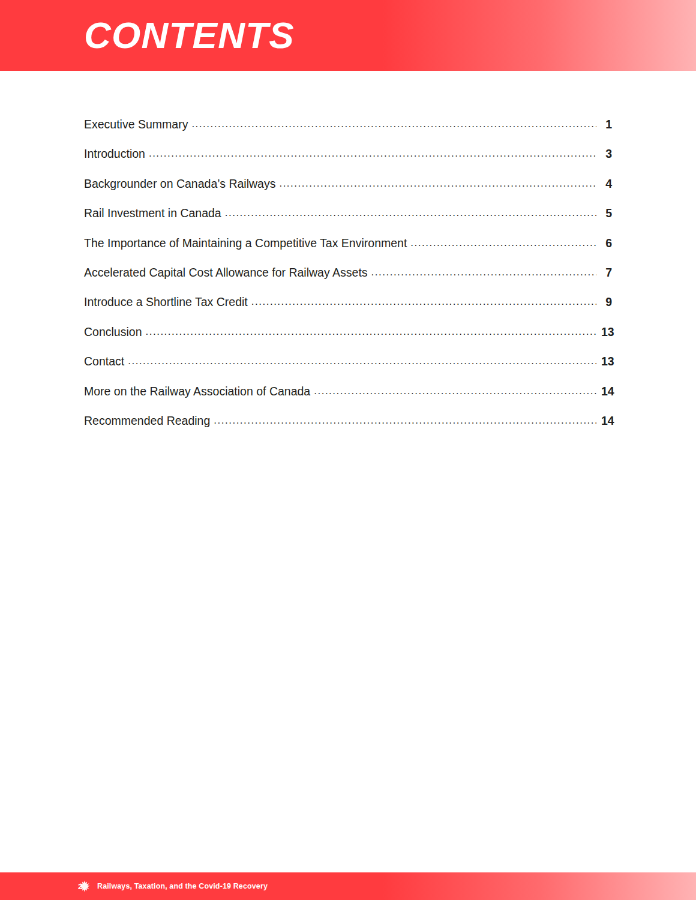Contents
Executive Summary .......................................................................................................................................................................... 1
Introduction ......................................................................................................................................................................................... 3
Backgrounder on Canada’s Railways ................................................................................................................................. 4
Rail Investment in Canada ................................................................................................................................................. 5
The Importance of Maintaining a Competitive Tax Environment ..................................................................... 6
Accelerated Capital Cost Allowance for Railway Assets ................................................................................. 7
Introduce a Shortline Tax Credit ....................................................................................................................... 9
Conclusion ............................................................................................................................................................................. 13
Contact ..................................................................................................................................................................................... 13
More on the Railway Association of Canada ......................................................................................................... 14
Recommended Reading ......................................................................................................................................... 14
Railways, Taxation, and the Covid-19 Recovery
2